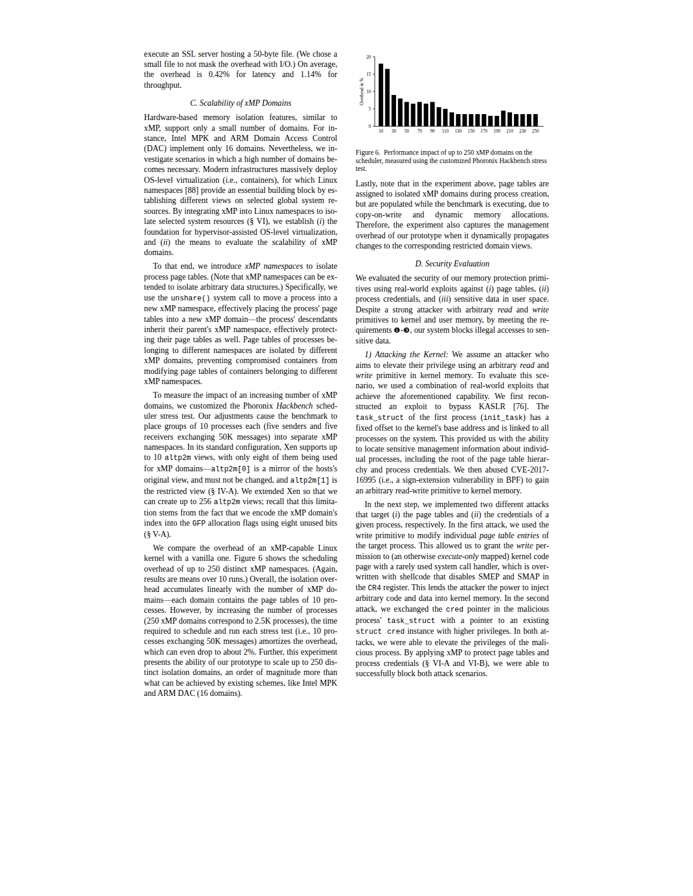execute an SSL server hosting a 50-byte file. (We chose a small file to not mask the overhead with I/O.) On average, the overhead is 0.42% for latency and 1.14% for throughput.
C. Scalability of xMP Domains
Hardware-based memory isolation features, similar to xMP, support only a small number of domains. For instance, Intel MPK and ARM Domain Access Control (DAC) implement only 16 domains. Nevertheless, we investigate scenarios in which a high number of domains becomes necessary. Modern infrastructures massively deploy OS-level virtualization (i.e., containers), for which Linux namespaces [88] provide an essential building block by establishing different views on selected global system resources. By integrating xMP into Linux namespaces to isolate selected system resources (§ VI), we establish (i) the foundation for hypervisor-assisted OS-level virtualization, and (ii) the means to evaluate the scalability of xMP domains.
To that end, we introduce xMP namespaces to isolate process page tables. (Note that xMP namespaces can be extended to isolate arbitrary data structures.) Specifically, we use the unshare() system call to move a process into a new xMP namespace, effectively placing the process' page tables into a new xMP domain—the process' descendants inherit their parent's xMP namespace, effectively protecting their page tables as well. Page tables of processes belonging to different namespaces are isolated by different xMP domains, preventing compromised containers from modifying page tables of containers belonging to different xMP namespaces.
To measure the impact of an increasing number of xMP domains, we customized the Phoronix Hackbench scheduler stress test. Our adjustments cause the benchmark to place groups of 10 processes each (five senders and five receivers exchanging 50K messages) into separate xMP namespaces. In its standard configuration, Xen supports up to 10 altp2m views, with only eight of them being used for xMP domains—altp2m[0] is a mirror of the hosts's original view, and must not be changed, and altp2m[1] is the restricted view (§ IV-A). We extended Xen so that we can create up to 256 altp2m views; recall that this limitation stems from the fact that we encode the xMP domain's index into the GFP allocation flags using eight unused bits (§ V-A).
We compare the overhead of an xMP-capable Linux kernel with a vanilla one. Figure 6 shows the scheduling overhead of up to 250 distinct xMP namespaces. (Again, results are means over 10 runs.) Overall, the isolation overhead accumulates linearly with the number of xMP domains—each domain contains the page tables of 10 processes. However, by increasing the number of processes (250 xMP domains correspond to 2.5K processes), the time required to schedule and run each stress test (i.e., 10 processes exchanging 50K messages) amortizes the overhead, which can even drop to about 2%. Further, this experiment presents the ability of our prototype to scale up to 250 distinct isolation domains, an order of magnitude more than what can be achieved by existing schemes, like Intel MPK and ARM DAC (16 domains).
0 5 10 15 20 Overhead in % 10 30 50 70 90 110 130 150 170 190 210 230 250
Figure 6. Performance impact of up to 250 xMP domains on the scheduler, measured using the customized Phoronix Hackbench stress test.
Lastly, note that in the experiment above, page tables are assigned to isolated xMP domains during process creation, but are populated while the benchmark is executing, due to copy-on-write and dynamic memory allocations. Therefore, the experiment also captures the management overhead of our prototype when it dynamically propagates changes to the corresponding restricted domain views.
D. Security Evaluation
We evaluated the security of our memory protection primitives using real-world exploits against (i) page tables, (ii) process credentials, and (iii) sensitive data in user space. Despite a strong attacker with arbitrary read and write primitives to kernel and user memory, by meeting the requirements ❶-❸, our system blocks illegal accesses to sensitive data.
1) Attacking the Kernel: We assume an attacker who aims to elevate their privilege using an arbitrary read and write primitive in kernel memory. To evaluate this scenario, we used a combination of real-world exploits that achieve the aforementioned capability. We first reconstructed an exploit to bypass KASLR [76]. The task_struct of the first process (init_task) has a fixed offset to the kernel's base address and is linked to all processes on the system. This provided us with the ability to locate sensitive management information about individual processes, including the root of the page table hierarchy and process credentials. We then abused CVE-2017-16995 (i.e., a sign-extension vulnerability in BPF) to gain an arbitrary read-write primitive to kernel memory.
In the next step, we implemented two different attacks that target (i) the page tables and (ii) the credentials of a given process, respectively. In the first attack, we used the write primitive to modify individual page table entries of the target process. This allowed us to grant the write permission to (an otherwise execute-only mapped) kernel code page with a rarely used system call handler, which is overwritten with shellcode that disables SMEP and SMAP in the CR4 register. This lends the attacker the power to inject arbitrary code and data into kernel memory. In the second attack, we exchanged the cred pointer in the malicious process' task_struct with a pointer to an existing struct cred instance with higher privileges. In both attacks, we were able to elevate the privileges of the malicious process. By applying xMP to protect page tables and process credentials (§ VI-A and VI-B), we were able to successfully block both attack scenarios.